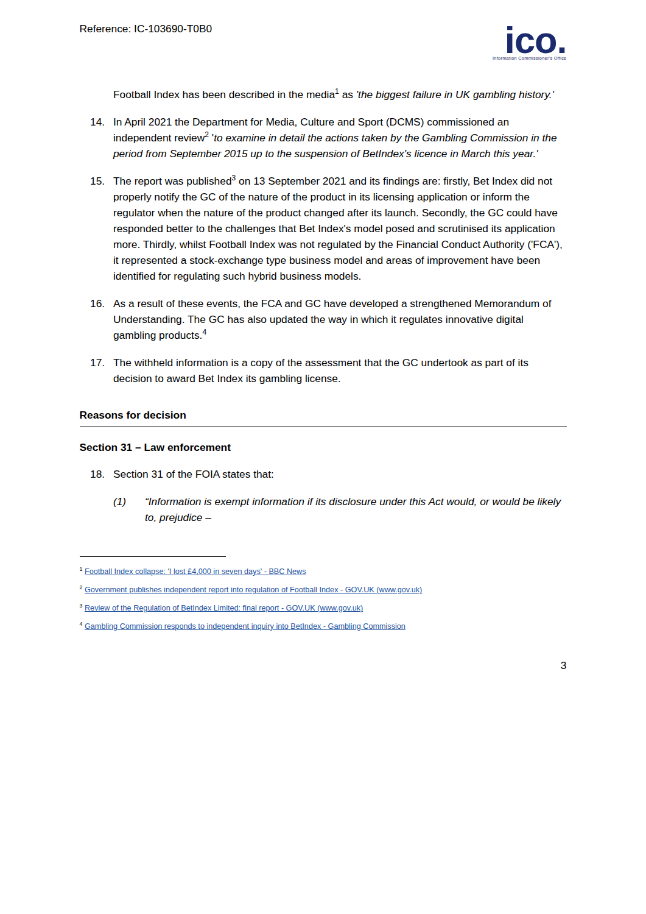Reference: IC-103690-T0B0
ico.
Information Commissioner's Office
Football Index has been described in the media1 as 'the biggest failure in UK gambling history.'
14. In April 2021 the Department for Media, Culture and Sport (DCMS) commissioned an independent review2 'to examine in detail the actions taken by the Gambling Commission in the period from September 2015 up to the suspension of BetIndex's licence in March this year.'
15. The report was published3 on 13 September 2021 and its findings are: firstly, Bet Index did not properly notify the GC of the nature of the product in its licensing application or inform the regulator when the nature of the product changed after its launch. Secondly, the GC could have responded better to the challenges that Bet Index's model posed and scrutinised its application more. Thirdly, whilst Football Index was not regulated by the Financial Conduct Authority ('FCA'), it represented a stock-exchange type business model and areas of improvement have been identified for regulating such hybrid business models.
16. As a result of these events, the FCA and GC have developed a strengthened Memorandum of Understanding. The GC has also updated the way in which it regulates innovative digital gambling products.4
17. The withheld information is a copy of the assessment that the GC undertook as part of its decision to award Bet Index its gambling license.
Reasons for decision
Section 31 – Law enforcement
18. Section 31 of the FOIA states that:
(1) “Information is exempt information if its disclosure under this Act would, or would be likely to, prejudice –
1 Football Index collapse: 'I lost £4,000 in seven days' - BBC News
2 Government publishes independent report into regulation of Football Index - GOV.UK (www.gov.uk)
3 Review of the Regulation of BetIndex Limited: final report - GOV.UK (www.gov.uk)
4 Gambling Commission responds to independent inquiry into BetIndex - Gambling Commission
3